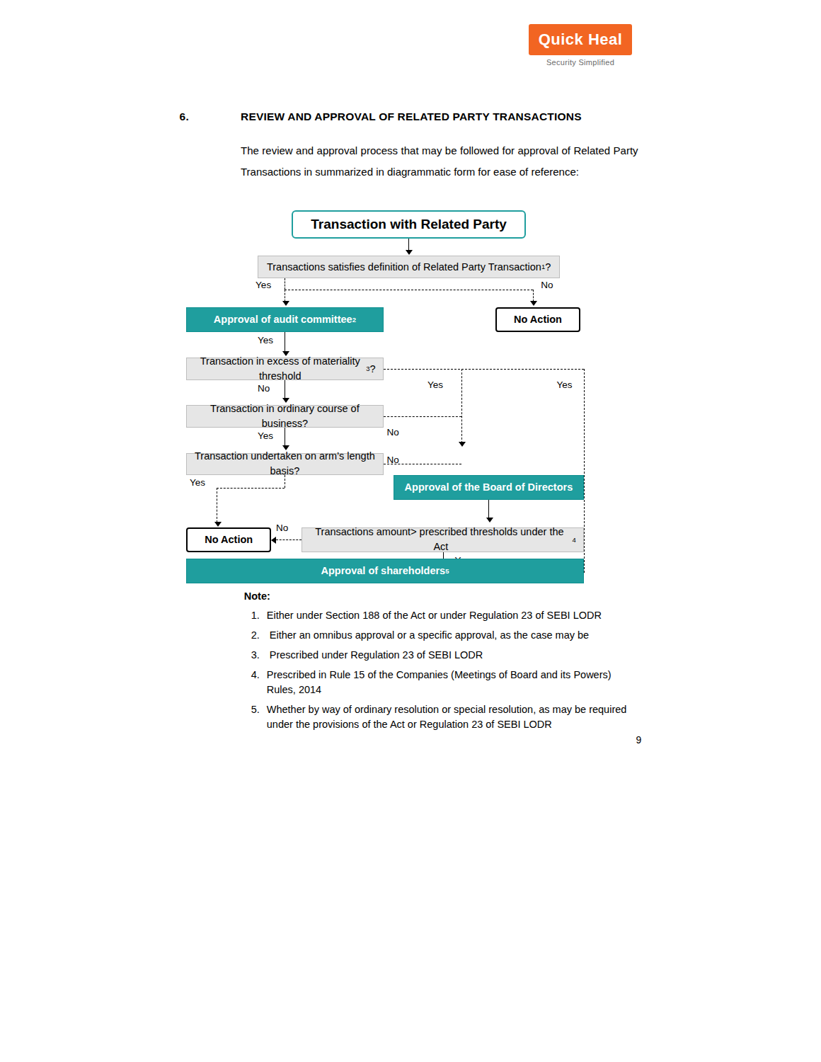Quick Heal
Security Simplified
6.
REVIEW AND APPROVAL OF RELATED PARTY TRANSACTIONS
The review and approval process that may be followed for approval of Related Party Transactions in summarized in diagrammatic form for ease of reference:
Transaction with Related Party
Transactions satisfies definition of Related Party Transaction1?
Yes
No
Approval of audit committee2
No Action
Yes
Transaction in excess of materiality threshold3?
No
Yes
Yes
Transaction in ordinary course of business?
Yes
No
Transaction undertaken on arm’s length basis?
No
Yes
Approval of the Board of Directors
No Action
Transactions amount> prescribed thresholds under the Act4
No
Yes
Approval of shareholders5
Note:
Either under Section 188 of the Act or under Regulation 23 of SEBI LODR
Either an omnibus approval or a specific approval, as the case may be
Prescribed under Regulation 23 of SEBI LODR
Prescribed in Rule 15 of the Companies (Meetings of Board and its Powers) Rules, 2014
Whether by way of ordinary resolution or special resolution, as may be required under the provisions of the Act or Regulation 23 of SEBI LODR
9